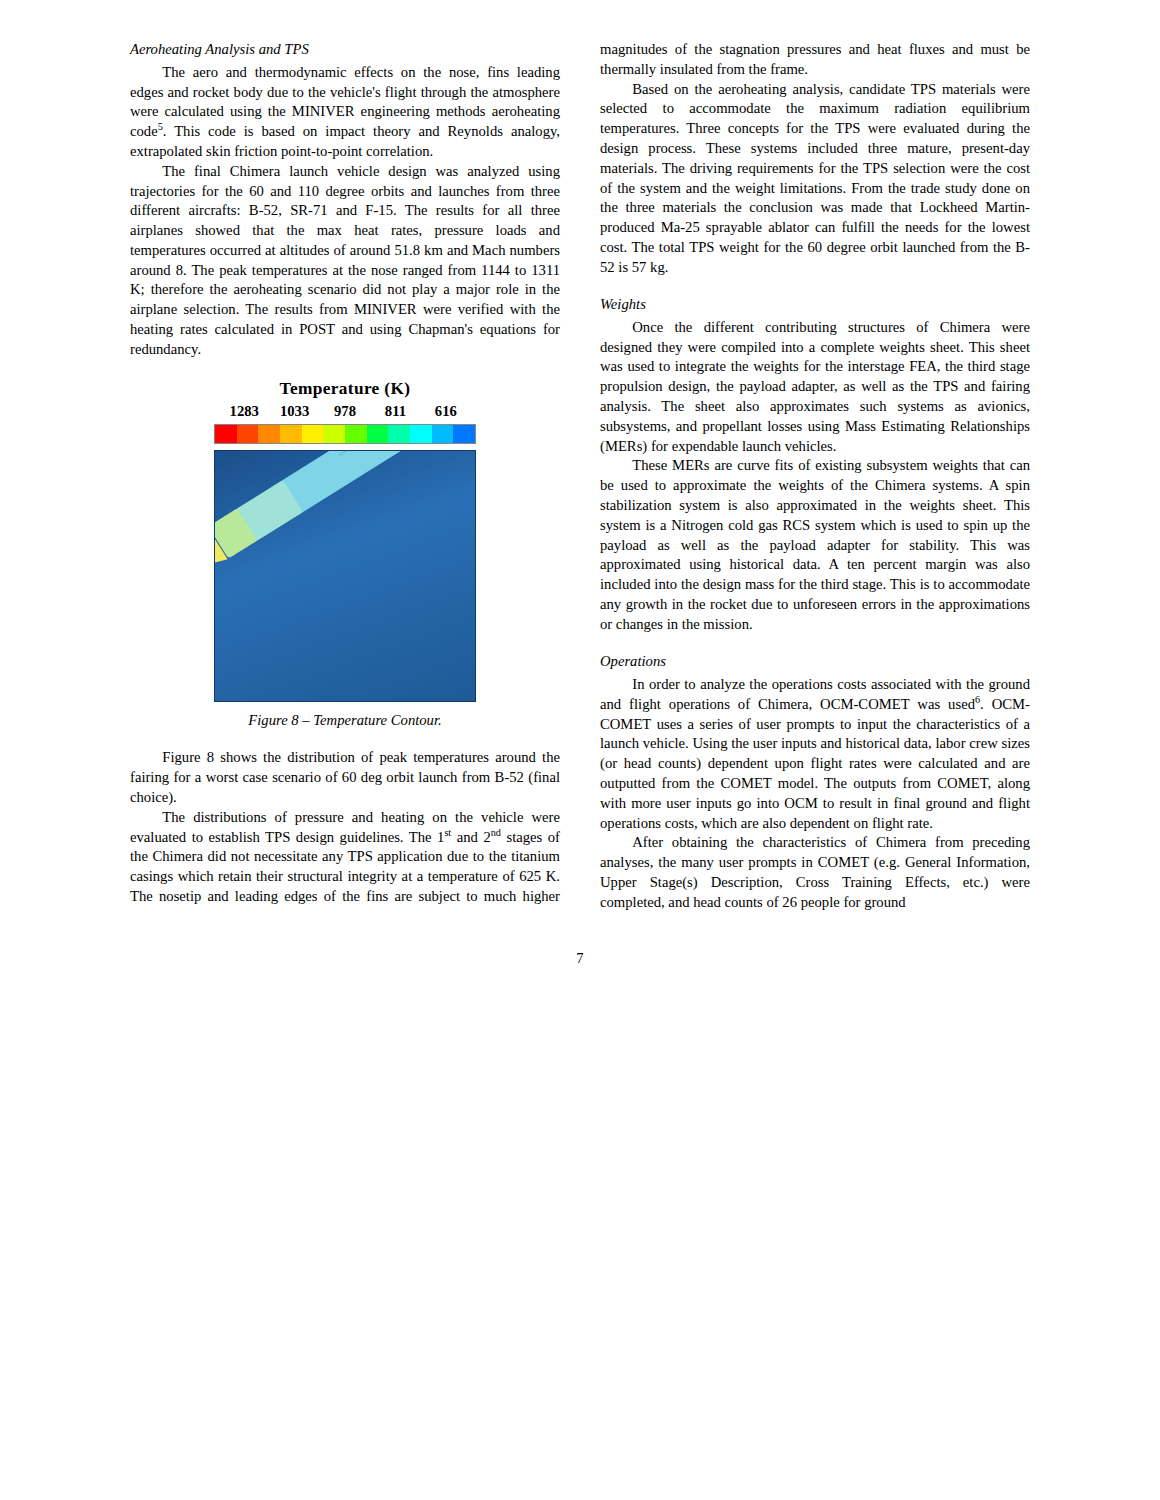Aeroheating Analysis and TPS
The aero and thermodynamic effects on the nose, fins leading edges and rocket body due to the vehicle's flight through the atmosphere were calculated using the MINIVER engineering methods aeroheating code5. This code is based on impact theory and Reynolds analogy, extrapolated skin friction point-to-point correlation.
The final Chimera launch vehicle design was analyzed using trajectories for the 60 and 110 degree orbits and launches from three different aircrafts: B-52, SR-71 and F-15. The results for all three airplanes showed that the max heat rates, pressure loads and temperatures occurred at altitudes of around 51.8 km and Mach numbers around 8. The peak temperatures at the nose ranged from 1144 to 1311 K; therefore the aeroheating scenario did not play a major role in the airplane selection. The results from MINIVER were verified with the heating rates calculated in POST and using Chapman's equations for redundancy.
Temperature (K)
12831033978811616
—
Figure 8 – Temperature Contour.
Figure 8 shows the distribution of peak temperatures around the fairing for a worst case scenario of 60 deg orbit launch from B-52 (final choice).
The distributions of pressure and heating on the vehicle were evaluated to establish TPS design guidelines. The 1st and 2nd stages of the Chimera did not necessitate any TPS application due to the titanium casings which retain their structural integrity at a temperature of 625 K. The nosetip and leading edges of the fins are subject to much higher magnitudes of the stagnation pressures and heat fluxes and must be thermally insulated from the frame.
Based on the aeroheating analysis, candidate TPS materials were selected to accommodate the maximum radiation equilibrium temperatures. Three concepts for the TPS were evaluated during the design process. These systems included three mature, present-day materials. The driving requirements for the TPS selection were the cost of the system and the weight limitations. From the trade study done on the three materials the conclusion was made that Lockheed Martin-produced Ma-25 sprayable ablator can fulfill the needs for the lowest cost. The total TPS weight for the 60 degree orbit launched from the B-52 is 57 kg.
Weights
Once the different contributing structures of Chimera were designed they were compiled into a complete weights sheet. This sheet was used to integrate the weights for the interstage FEA, the third stage propulsion design, the payload adapter, as well as the TPS and fairing analysis. The sheet also approximates such systems as avionics, subsystems, and propellant losses using Mass Estimating Relationships (MERs) for expendable launch vehicles.
These MERs are curve fits of existing subsystem weights that can be used to approximate the weights of the Chimera systems. A spin stabilization system is also approximated in the weights sheet. This system is a Nitrogen cold gas RCS system which is used to spin up the payload as well as the payload adapter for stability. This was approximated using historical data. A ten percent margin was also included into the design mass for the third stage. This is to accommodate any growth in the rocket due to unforeseen errors in the approximations or changes in the mission.
Operations
In order to analyze the operations costs associated with the ground and flight operations of Chimera, OCM-COMET was used6. OCM-COMET uses a series of user prompts to input the characteristics of a launch vehicle. Using the user inputs and historical data, labor crew sizes (or head counts) dependent upon flight rates were calculated and are outputted from the COMET model. The outputs from COMET, along with more user inputs go into OCM to result in final ground and flight operations costs, which are also dependent on flight rate.
After obtaining the characteristics of Chimera from preceding analyses, the many user prompts in COMET (e.g. General Information, Upper Stage(s) Description, Cross Training Effects, etc.) were completed, and head counts of 26 people for ground
7